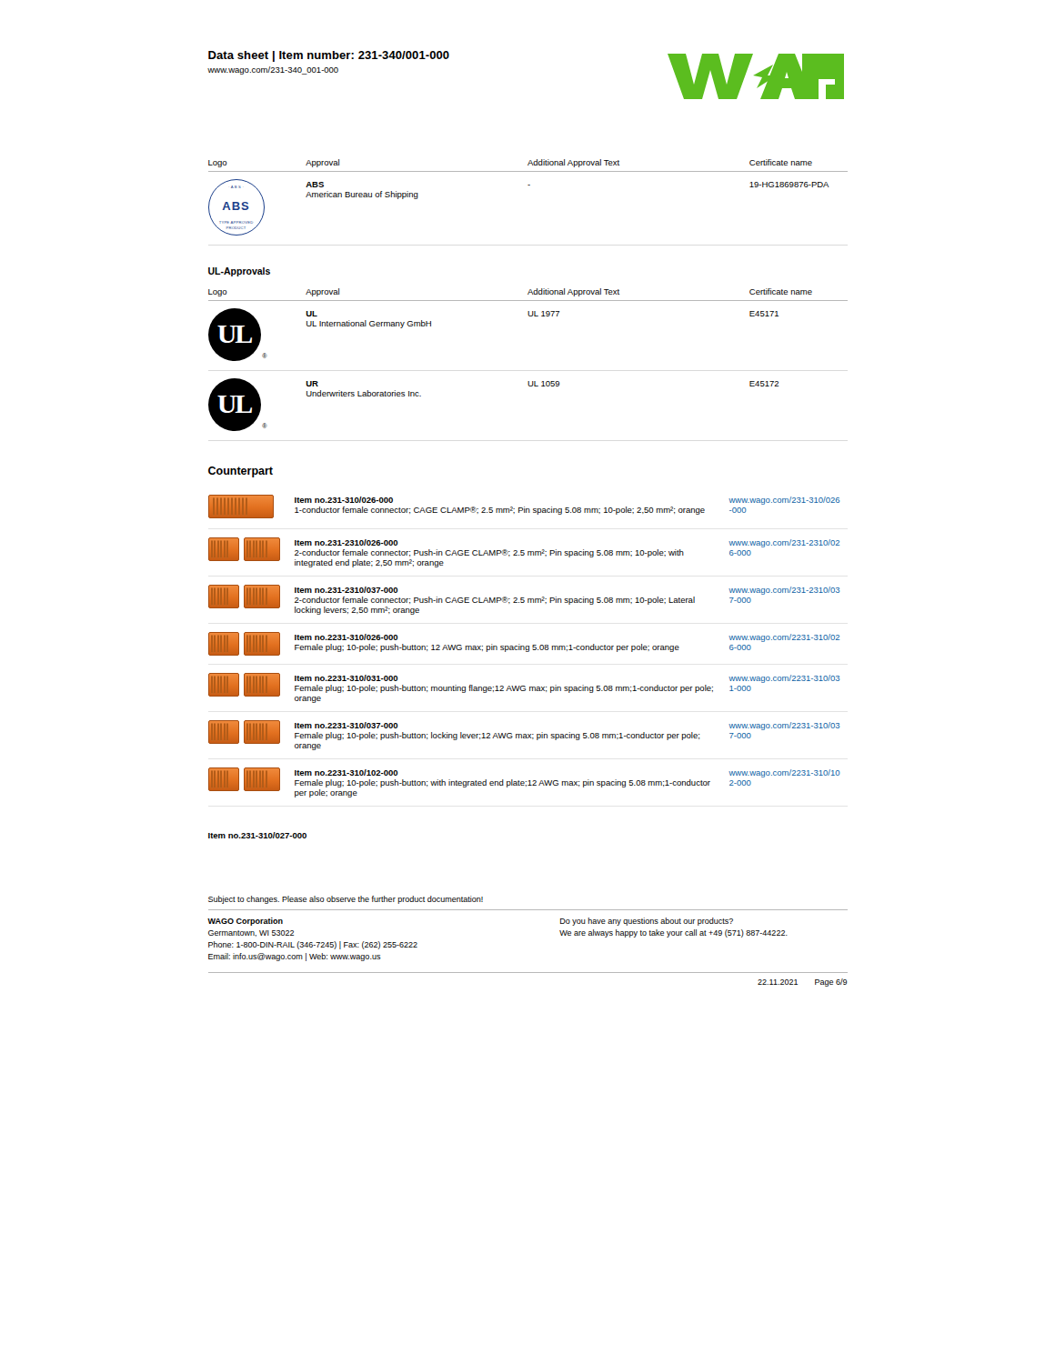Data sheet | Item number: 231-340/001-000
www.wago.com/231-340_001-000
| Logo | Approval | Additional Approval Text | Certificate name |
| --- | --- | --- | --- |
| · A B S · ABS TYPE APPROVED PRODUCT | ABS American Bureau of Shipping | - | 19-HG1869876-PDA |
UL-Approvals
| Logo | Approval | Additional Approval Text | Certificate name |
| --- | --- | --- | --- |
| UL ® | UL UL International Germany GmbH | UL 1977 | E45171 |
| UL ® | UR Underwriters Laboratories Inc. | UL 1059 | E45172 |
Counterpart
| | Item no.231-310/026-000 1-conductor female connector; CAGE CLAMP®; 2.5 mm²; Pin spacing 5.08 mm; 10-pole; 2,50 mm²; orange | www.wago.com/231-310/026-000 |
| | Item no.231-2310/026-000 2-conductor female connector; Push-in CAGE CLAMP®; 2.5 mm²; Pin spacing 5.08 mm; 10-pole; with integrated end plate; 2,50 mm²; orange | www.wago.com/231-2310/026-000 |
| | Item no.231-2310/037-000 2-conductor female connector; Push-in CAGE CLAMP®; 2.5 mm²; Pin spacing 5.08 mm; 10-pole; Lateral locking levers; 2,50 mm²; orange | www.wago.com/231-2310/037-000 |
| | Item no.2231-310/026-000 Female plug; 10-pole; push-button; 12 AWG max; pin spacing 5.08 mm;1-conductor per pole; orange | www.wago.com/2231-310/026-000 |
| | Item no.2231-310/031-000 Female plug; 10-pole; push-button; mounting flange;12 AWG max; pin spacing 5.08 mm;1-conductor per pole; orange | www.wago.com/2231-310/031-000 |
| | Item no.2231-310/037-000 Female plug; 10-pole; push-button; locking lever;12 AWG max; pin spacing 5.08 mm;1-conductor per pole; orange | www.wago.com/2231-310/037-000 |
| | Item no.2231-310/102-000 Female plug; 10-pole; push-button; with integrated end plate;12 AWG max; pin spacing 5.08 mm;1-conductor per pole; orange | www.wago.com/2231-310/102-000 |
Item no.231-310/027-000
Subject to changes. Please also observe the further product documentation!
WAGO Corporation
Germantown, WI 53022
Phone: 1-800-DIN-RAIL (346-7245) | Fax: (262) 255-6222
Email: info.us@wago.com | Web: www.wago.us
Do you have any questions about our products?
We are always happy to take your call at +49 (571) 887-44222.
22.11.2021 Page 6/9